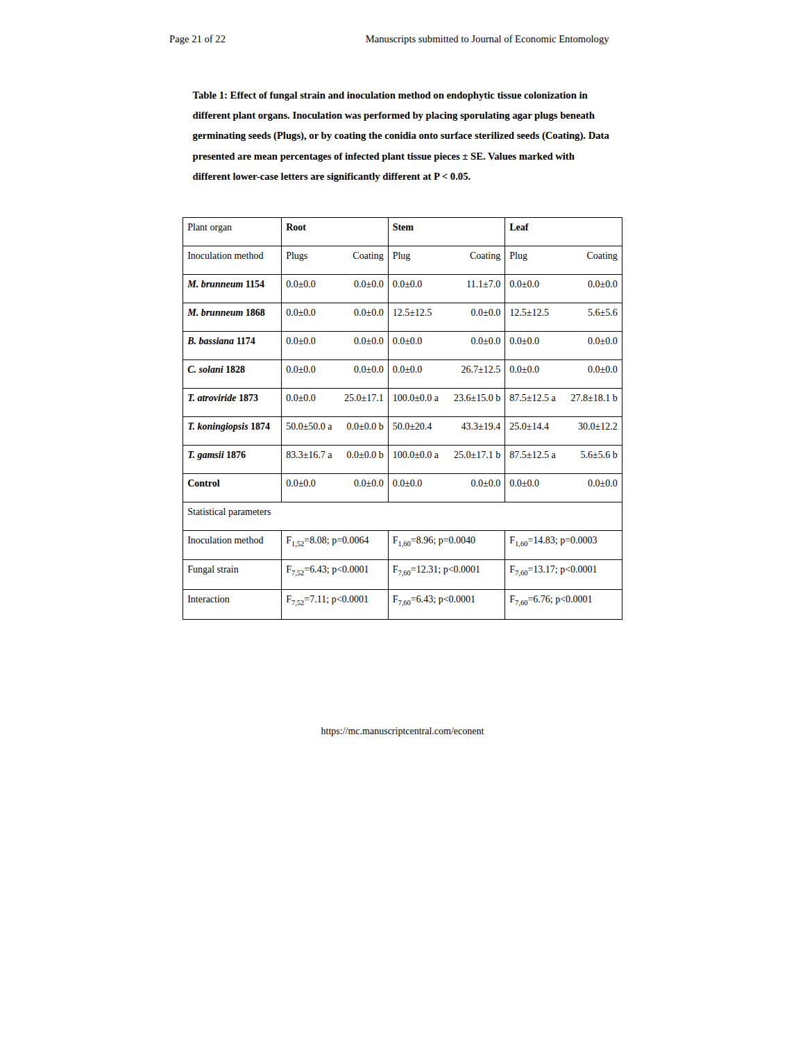Page 21 of 22
Manuscripts submitted to Journal of Economic Entomology
Table 1: Effect of fungal strain and inoculation method on endophytic tissue colonization in different plant organs. Inoculation was performed by placing sporulating agar plugs beneath germinating seeds (Plugs), or by coating the conidia onto surface sterilized seeds (Coating). Data presented are mean percentages of infected plant tissue pieces ± SE. Values marked with different lower-case letters are significantly different at P < 0.05.
| Plant organ | Root | Stem | Leaf |
| Inoculation method | Plugs Coating | Plug Coating | Plug Coating |
| M. brunneum 1154 | 0.0±0.0 0.0±0.0 | 0.0±0.0 11.1±7.0 | 0.0±0.0 0.0±0.0 |
| M. brunneum 1868 | 0.0±0.0 0.0±0.0 | 12.5±12.5 0.0±0.0 | 12.5±12.5 5.6±5.6 |
| B. bassiana 1174 | 0.0±0.0 0.0±0.0 | 0.0±0.0 0.0±0.0 | 0.0±0.0 0.0±0.0 |
| C. solani 1828 | 0.0±0.0 0.0±0.0 | 0.0±0.0 26.7±12.5 | 0.0±0.0 0.0±0.0 |
| T. atroviride 1873 | 0.0±0.0 25.0±17.1 | 100.0±0.0 a 23.6±15.0 b | 87.5±12.5 a 27.8±18.1 b |
| T. koningiopsis 1874 | 50.0±50.0 a 0.0±0.0 b | 50.0±20.4 43.3±19.4 | 25.0±14.4 30.0±12.2 |
| T. gamsii 1876 | 83.3±16.7 a 0.0±0.0 b | 100.0±0.0 a 25.0±17.1 b | 87.5±12.5 a 5.6±5.6 b |
| Control | 0.0±0.0 0.0±0.0 | 0.0±0.0 0.0±0.0 | 0.0±0.0 0.0±0.0 |
| Statistical parameters |
| Inoculation method | F 1,52 =8.08; p=0.0064 | F 1,60 =8.96; p=0.0040 | F 1,60 =14.83; p=0.0003 |
| Fungal strain | F 7,52 =6.43; p<0.0001 | F 7,60 =12.31; p<0.0001 | F 7,60 =13.17; p<0.0001 |
| Interaction | F 7,52 =7.11; p<0.0001 | F 7,60 =6.43; p<0.0001 | F 7,60 =6.76; p<0.0001 |
https://mc.manuscriptcentral.com/econent